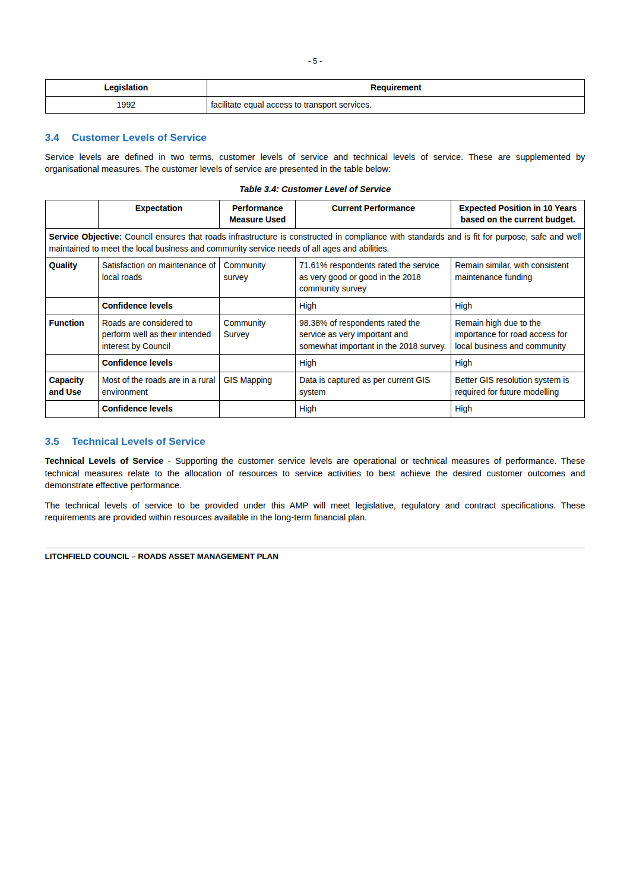- 5 -
| Legislation | Requirement |
| --- | --- |
| 1992 | facilitate equal access to transport services. |
3.4 Customer Levels of Service
Service levels are defined in two terms, customer levels of service and technical levels of service. These are supplemented by organisational measures. The customer levels of service are presented in the table below:
Table 3.4: Customer Level of Service
| | Expectation | Performance Measure Used | Current Performance | Expected Position in 10 Years based on the current budget. |
| --- | --- | --- | --- | --- |
| Service Objective: Council ensures that roads infrastructure is constructed in compliance with standards and is fit for purpose, safe and well maintained to meet the local business and community service needs of all ages and abilities. |
| Quality | Satisfaction on maintenance of local roads | Community survey | 71.61% respondents rated the service as very good or good in the 2018 community survey | Remain similar, with consistent maintenance funding |
| | Confidence levels | | High | High |
| Function | Roads are considered to perform well as their intended interest by Council | Community Survey | 98.38% of respondents rated the service as very important and somewhat important in the 2018 survey. | Remain high due to the importance for road access for local business and community |
| | Confidence levels | | High | High |
| Capacity and Use | Most of the roads are in a rural environment | GIS Mapping | Data is captured as per current GIS system | Better GIS resolution system is required for future modelling |
| | Confidence levels | | High | High |
3.5 Technical Levels of Service
Technical Levels of Service - Supporting the customer service levels are operational or technical measures of performance. These technical measures relate to the allocation of resources to service activities to best achieve the desired customer outcomes and demonstrate effective performance.
The technical levels of service to be provided under this AMP will meet legislative, regulatory and contract specifications. These requirements are provided within resources available in the long-term financial plan.
LITCHFIELD COUNCIL – ROADS ASSET MANAGEMENT PLAN